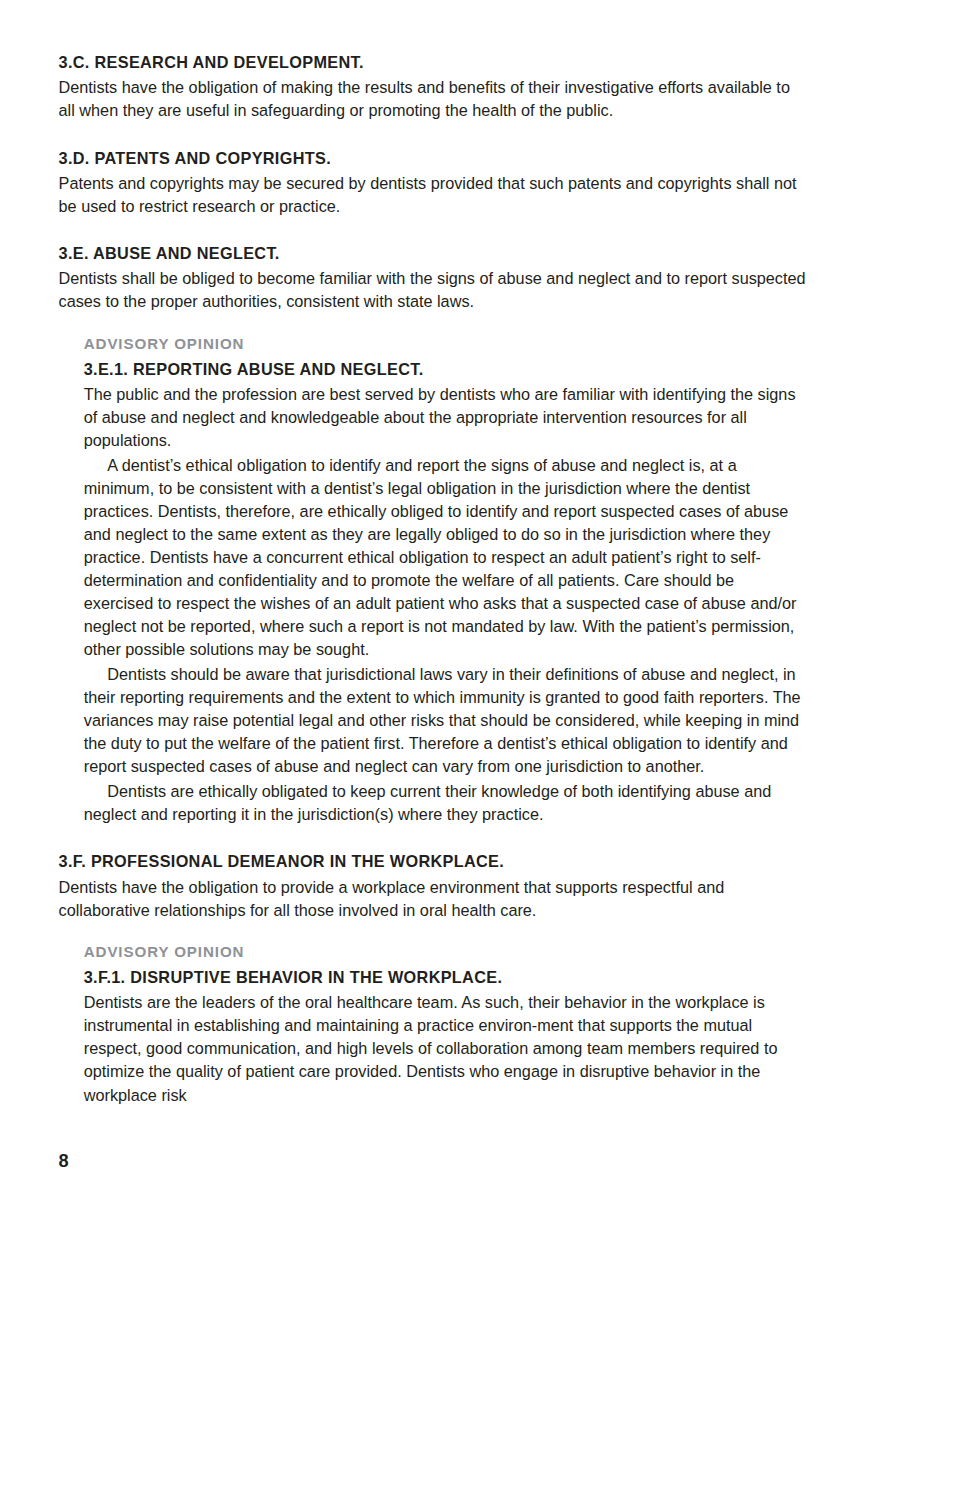3.C. RESEARCH AND DEVELOPMENT.
Dentists have the obligation of making the results and benefits of their investigative efforts available to all when they are useful in safeguarding or promoting the health of the public.
3.D. PATENTS AND COPYRIGHTS.
Patents and copyrights may be secured by dentists provided that such patents and copyrights shall not be used to restrict research or practice.
3.E. ABUSE AND NEGLECT.
Dentists shall be obliged to become familiar with the signs of abuse and neglect and to report suspected cases to the proper authorities, consistent with state laws.
ADVISORY OPINION
3.E.1. REPORTING ABUSE AND NEGLECT.
The public and the profession are best served by dentists who are familiar with identifying the signs of abuse and neglect and knowledgeable about the appropriate intervention resources for all populations.
A dentist’s ethical obligation to identify and report the signs of abuse and neglect is, at a minimum, to be consistent with a dentist’s legal obligation in the jurisdiction where the dentist practices. Dentists, therefore, are ethically obliged to identify and report suspected cases of abuse and neglect to the same extent as they are legally obliged to do so in the jurisdiction where they practice. Dentists have a concurrent ethical obligation to respect an adult patient’s right to self-determination and confidentiality and to promote the welfare of all patients. Care should be exercised to respect the wishes of an adult patient who asks that a suspected case of abuse and/or neglect not be reported, where such a report is not mandated by law. With the patient’s permission, other possible solutions may be sought.
Dentists should be aware that jurisdictional laws vary in their definitions of abuse and neglect, in their reporting requirements and the extent to which immunity is granted to good faith reporters. The variances may raise potential legal and other risks that should be considered, while keeping in mind the duty to put the welfare of the patient first. Therefore a dentist’s ethical obligation to identify and report suspected cases of abuse and neglect can vary from one jurisdiction to another.
Dentists are ethically obligated to keep current their knowledge of both identifying abuse and neglect and reporting it in the jurisdiction(s) where they practice.
3.F. PROFESSIONAL DEMEANOR IN THE WORKPLACE.
Dentists have the obligation to provide a workplace environment that supports respectful and collaborative relationships for all those involved in oral health care.
ADVISORY OPINION
3.F.1. DISRUPTIVE BEHAVIOR IN THE WORKPLACE.
Dentists are the leaders of the oral healthcare team. As such, their behavior in the workplace is instrumental in establishing and maintaining a practice environ‐ment that supports the mutual respect, good communication, and high levels of collaboration among team members required to optimize the quality of patient care provided. Dentists who engage in disruptive behavior in the workplace risk
8